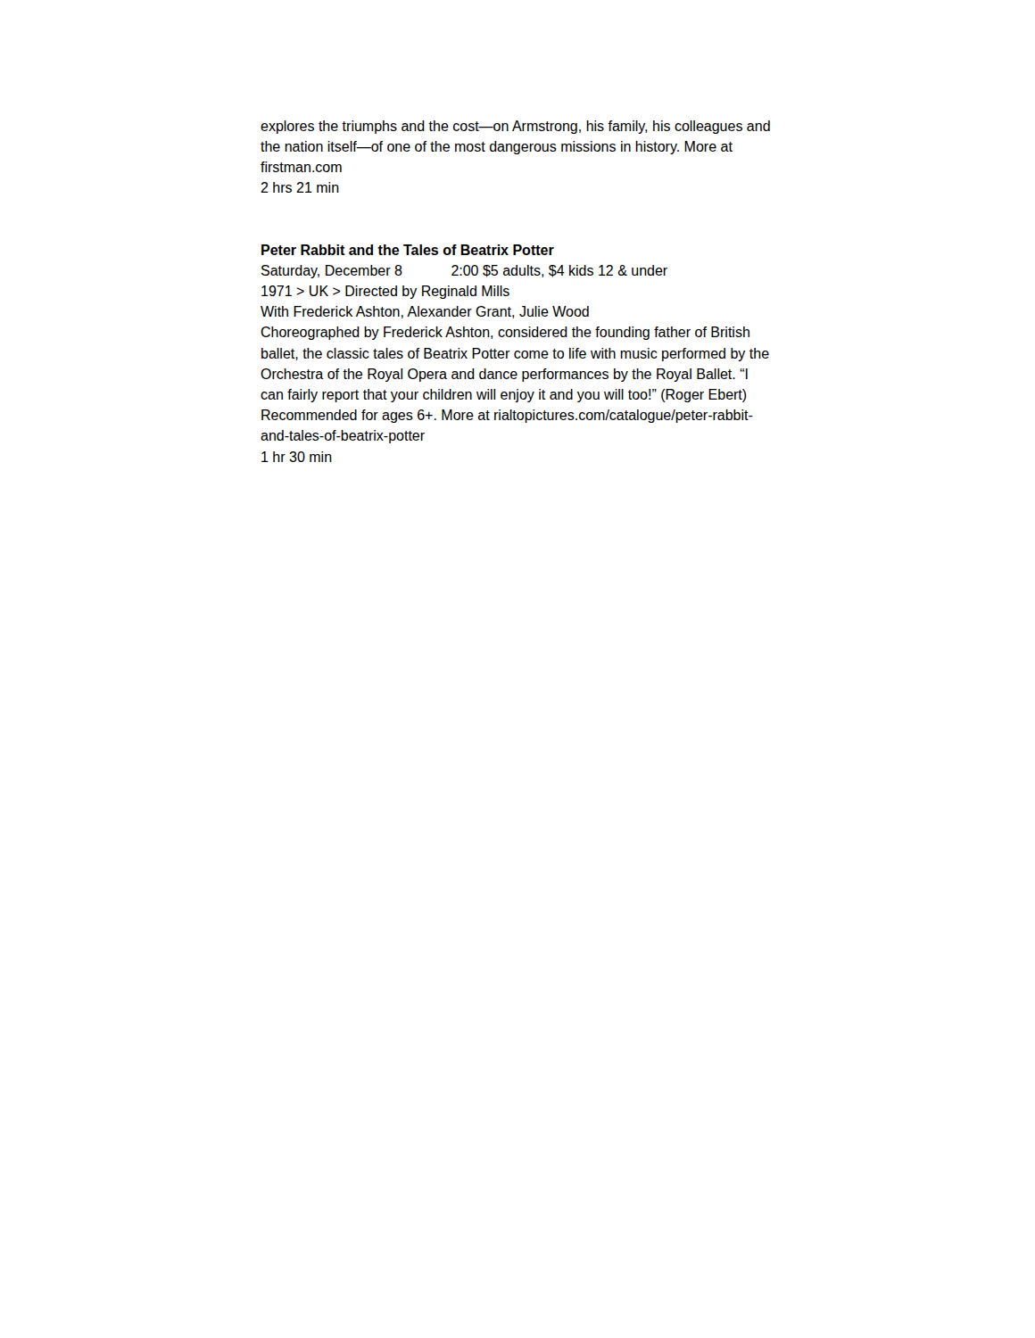explores the triumphs and the cost—on Armstrong, his family, his colleagues and the nation itself—of one of the most dangerous missions in history. More at firstman.com
2 hrs 21 min
Peter Rabbit and the Tales of Beatrix Potter
Saturday, December 8 2:00 $5 adults, $4 kids 12 & under
1971 > UK > Directed by Reginald Mills
With Frederick Ashton, Alexander Grant, Julie Wood
Choreographed by Frederick Ashton, considered the founding father of British ballet, the classic tales of Beatrix Potter come to life with music performed by the Orchestra of the Royal Opera and dance performances by the Royal Ballet. “I can fairly report that your children will enjoy it and you will too!” (Roger Ebert) Recommended for ages 6+. More at rialtopictures.com/catalogue/peter-rabbit-and-tales-of-beatrix-potter
1 hr 30 min